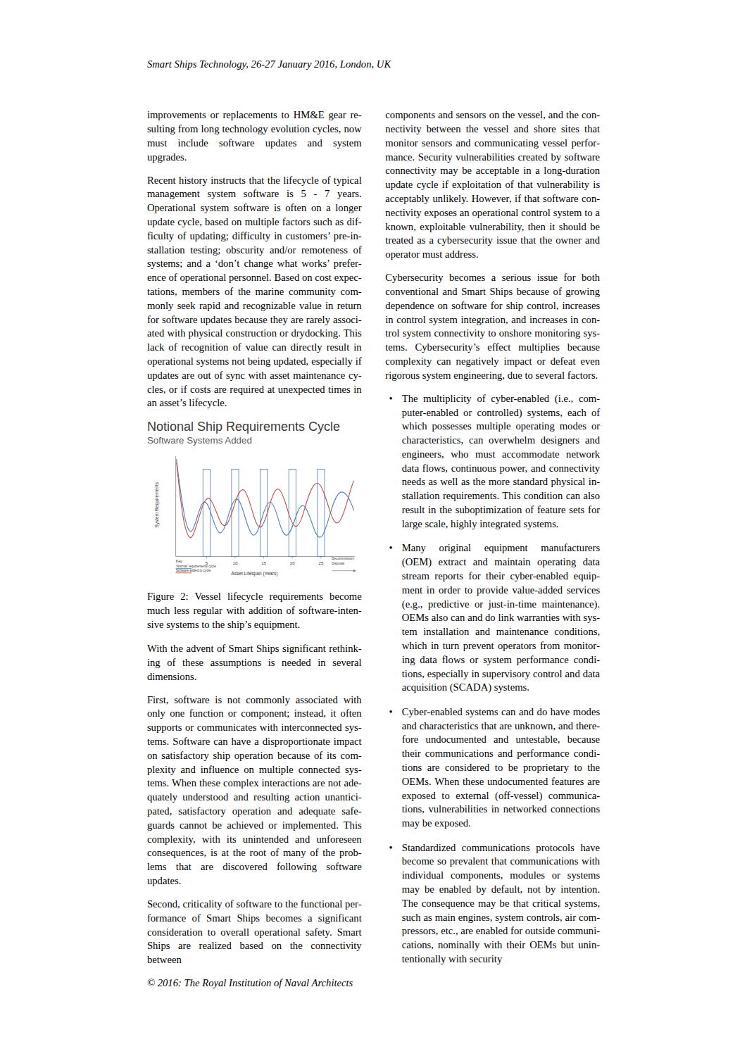Smart Ships Technology, 26-27 January 2016, London, UK
improvements or replacements to HM&E gear resulting from long technology evolution cycles, now must include software updates and system upgrades.
Recent history instructs that the lifecycle of typical management system software is 5 - 7 years. Operational system software is often on a longer update cycle, based on multiple factors such as difficulty of updating; difficulty in customers’ pre-installation testing; obscurity and/or remoteness of systems; and a ‘don’t change what works’ preference of operational personnel. Based on cost expectations, members of the marine community commonly seek rapid and recognizable value in return for software updates because they are rarely associated with physical construction or drydocking. This lack of recognition of value can directly result in operational systems not being updated, especially if updates are out of sync with asset maintenance cycles, or if costs are required at unexpected times in an asset’s lifecycle.
Notional Ship Requirements Cycle
Software Systems Added
System Requirements 5 10 15 20 25 Asset Lifespan (Years) Key 'Normal' requirements cycle Software added to cycle Decommission/ Disposal
Figure 2: Vessel lifecycle requirements become much less regular with addition of software-intensive systems to the ship’s equipment.
With the advent of Smart Ships significant rethinking of these assumptions is needed in several dimensions.
First, software is not commonly associated with only one function or component; instead, it often supports or communicates with interconnected systems. Software can have a disproportionate impact on satisfactory ship operation because of its complexity and influence on multiple connected systems. When these complex interactions are not adequately understood and resulting action unanticipated, satisfactory operation and adequate safeguards cannot be achieved or implemented. This complexity, with its unintended and unforeseen consequences, is at the root of many of the problems that are discovered following software updates.
Second, criticality of software to the functional performance of Smart Ships becomes a significant consideration to overall operational safety. Smart Ships are realized based on the connectivity between
components and sensors on the vessel, and the connectivity between the vessel and shore sites that monitor sensors and communicating vessel performance. Security vulnerabilities created by software connectivity may be acceptable in a long-duration update cycle if exploitation of that vulnerability is acceptably unlikely. However, if that software connectivity exposes an operational control system to a known, exploitable vulnerability, then it should be treated as a cybersecurity issue that the owner and operator must address.
Cybersecurity becomes a serious issue for both conventional and Smart Ships because of growing dependence on software for ship control, increases in control system integration, and increases in control system connectivity to onshore monitoring systems. Cybersecurity’s effect multiplies because complexity can negatively impact or defeat even rigorous system engineering, due to several factors.
The multiplicity of cyber-enabled (i.e., computer-enabled or controlled) systems, each of which possesses multiple operating modes or characteristics, can overwhelm designers and engineers, who must accommodate network data flows, continuous power, and connectivity needs as well as the more standard physical installation requirements. This condition can also result in the suboptimization of feature sets for large scale, highly integrated systems.
Many original equipment manufacturers (OEM) extract and maintain operating data stream reports for their cyber-enabled equipment in order to provide value-added services (e.g., predictive or just-in-time maintenance). OEMs also can and do link warranties with system installation and maintenance conditions, which in turn prevent operators from monitoring data flows or system performance conditions, especially in supervisory control and data acquisition (SCADA) systems.
Cyber-enabled systems can and do have modes and characteristics that are unknown, and therefore undocumented and untestable, because their communications and performance conditions are considered to be proprietary to the OEMs. When these undocumented features are exposed to external (off-vessel) communications, vulnerabilities in networked connections may be exposed.
Standardized communications protocols have become so prevalent that communications with individual components, modules or systems may be enabled by default, not by intention. The consequence may be that critical systems, such as main engines, system controls, air compressors, etc., are enabled for outside communications, nominally with their OEMs but unintentionally with security
© 2016: The Royal Institution of Naval Architects